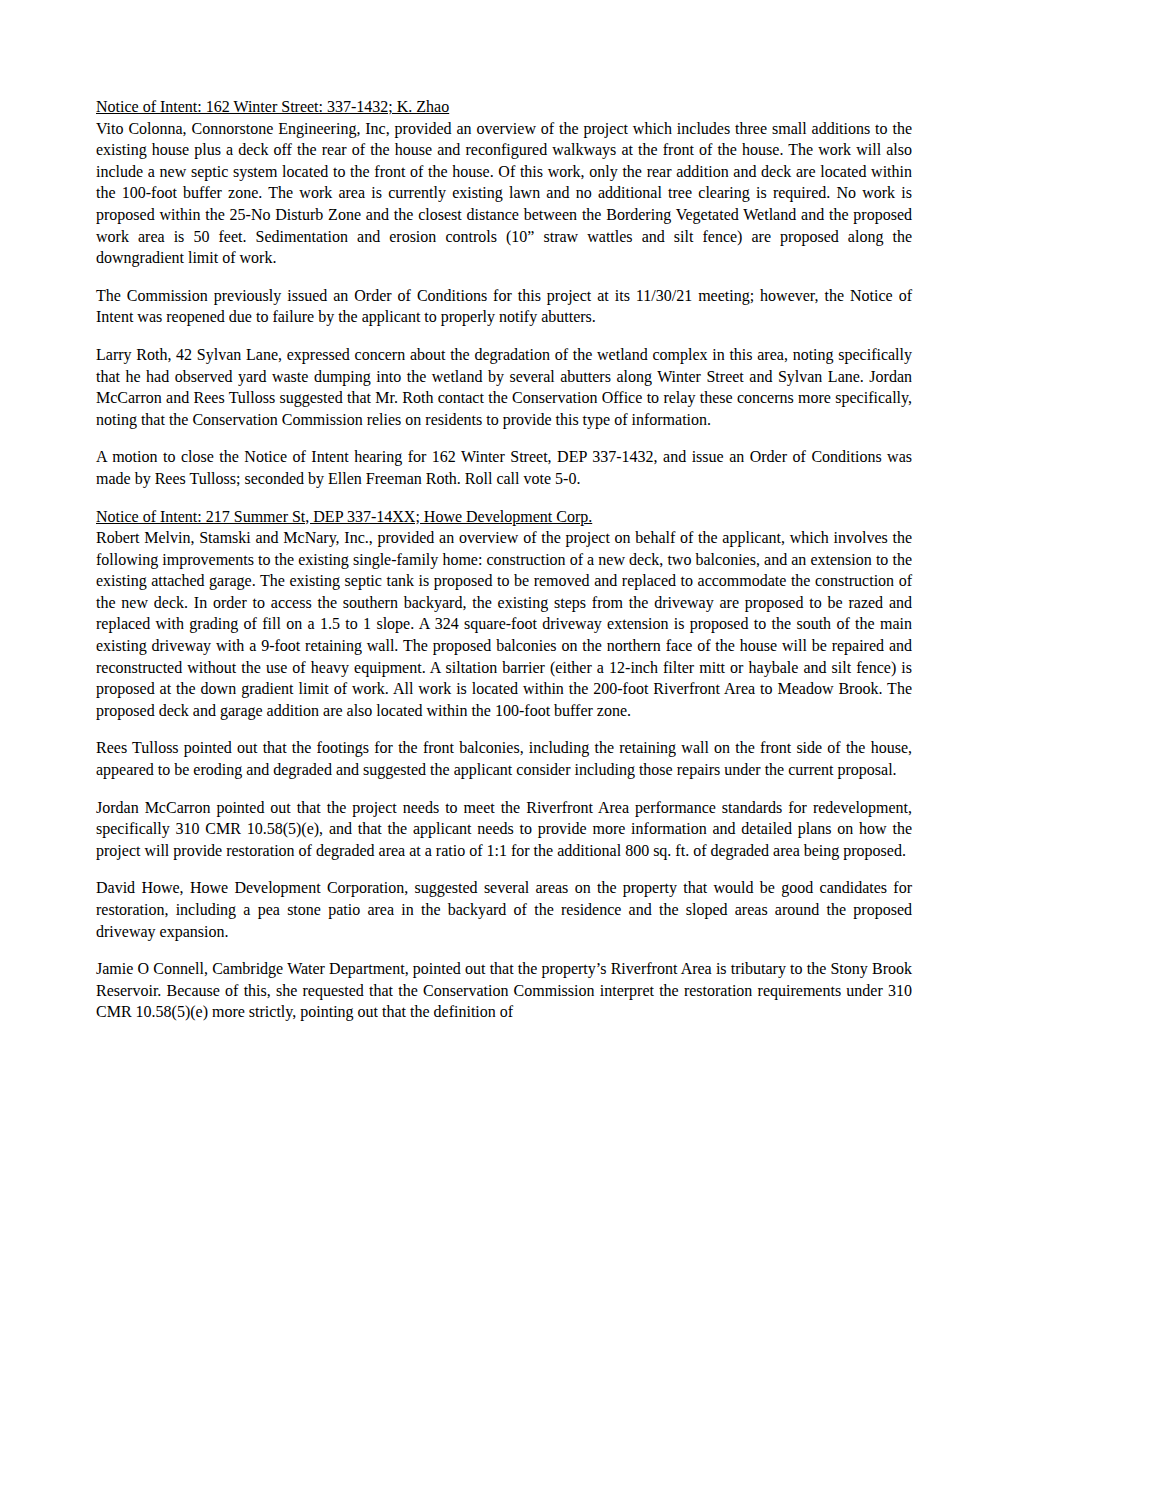Notice of Intent: 162 Winter Street: 337-1432; K. Zhao
Vito Colonna, Connorstone Engineering, Inc, provided an overview of the project which includes three small additions to the existing house plus a deck off the rear of the house and reconfigured walkways at the front of the house. The work will also include a new septic system located to the front of the house. Of this work, only the rear addition and deck are located within the 100-foot buffer zone. The work area is currently existing lawn and no additional tree clearing is required. No work is proposed within the 25-No Disturb Zone and the closest distance between the Bordering Vegetated Wetland and the proposed work area is 50 feet. Sedimentation and erosion controls (10” straw wattles and silt fence) are proposed along the downgradient limit of work.
The Commission previously issued an Order of Conditions for this project at its 11/30/21 meeting; however, the Notice of Intent was reopened due to failure by the applicant to properly notify abutters.
Larry Roth, 42 Sylvan Lane, expressed concern about the degradation of the wetland complex in this area, noting specifically that he had observed yard waste dumping into the wetland by several abutters along Winter Street and Sylvan Lane. Jordan McCarron and Rees Tulloss suggested that Mr. Roth contact the Conservation Office to relay these concerns more specifically, noting that the Conservation Commission relies on residents to provide this type of information.
A motion to close the Notice of Intent hearing for 162 Winter Street, DEP 337-1432, and issue an Order of Conditions was made by Rees Tulloss; seconded by Ellen Freeman Roth. Roll call vote 5-0.
Notice of Intent: 217 Summer St, DEP 337-14XX; Howe Development Corp.
Robert Melvin, Stamski and McNary, Inc., provided an overview of the project on behalf of the applicant, which involves the following improvements to the existing single-family home: construction of a new deck, two balconies, and an extension to the existing attached garage. The existing septic tank is proposed to be removed and replaced to accommodate the construction of the new deck. In order to access the southern backyard, the existing steps from the driveway are proposed to be razed and replaced with grading of fill on a 1.5 to 1 slope. A 324 square-foot driveway extension is proposed to the south of the main existing driveway with a 9-foot retaining wall. The proposed balconies on the northern face of the house will be repaired and reconstructed without the use of heavy equipment. A siltation barrier (either a 12-inch filter mitt or haybale and silt fence) is proposed at the down gradient limit of work. All work is located within the 200-foot Riverfront Area to Meadow Brook. The proposed deck and garage addition are also located within the 100-foot buffer zone.
Rees Tulloss pointed out that the footings for the front balconies, including the retaining wall on the front side of the house, appeared to be eroding and degraded and suggested the applicant consider including those repairs under the current proposal.
Jordan McCarron pointed out that the project needs to meet the Riverfront Area performance standards for redevelopment, specifically 310 CMR 10.58(5)(e), and that the applicant needs to provide more information and detailed plans on how the project will provide restoration of degraded area at a ratio of 1:1 for the additional 800 sq. ft. of degraded area being proposed.
David Howe, Howe Development Corporation, suggested several areas on the property that would be good candidates for restoration, including a pea stone patio area in the backyard of the residence and the sloped areas around the proposed driveway expansion.
Jamie O Connell, Cambridge Water Department, pointed out that the property’s Riverfront Area is tributary to the Stony Brook Reservoir. Because of this, she requested that the Conservation Commission interpret the restoration requirements under 310 CMR 10.58(5)(e) more strictly, pointing out that the definition of